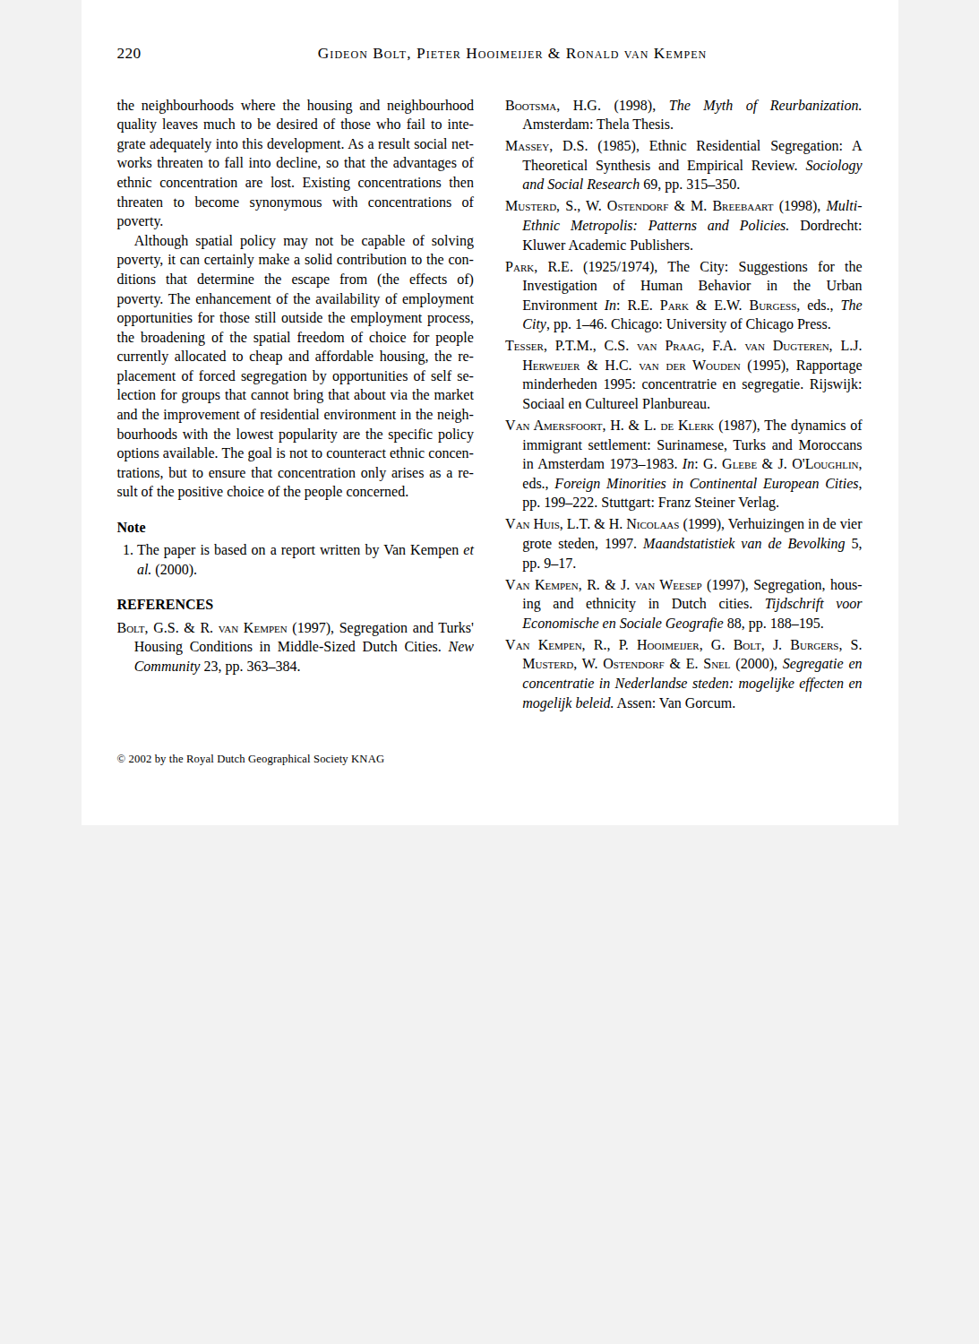220 Gideon Bolt, Pieter Hooimeijer & Ronald van Kempen
the neighbourhoods where the housing and neighbourhood quality leaves much to be desired of those who fail to integrate adequately into this development. As a result social networks threaten to fall into decline, so that the advantages of ethnic concentration are lost. Existing concentrations then threaten to become synonymous with concentrations of poverty.
Although spatial policy may not be capable of solving poverty, it can certainly make a solid contribution to the conditions that determine the escape from (the effects of) poverty. The enhancement of the availability of employment opportunities for those still outside the employment process, the broadening of the spatial freedom of choice for people currently allocated to cheap and affordable housing, the replacement of forced segregation by opportunities of self selection for groups that cannot bring that about via the market and the improvement of residential environment in the neighbourhoods with the lowest popularity are the specific policy options available. The goal is not to counteract ethnic concentrations, but to ensure that concentration only arises as a result of the positive choice of the people concerned.
Note
The paper is based on a report written by Van Kempen et al. (2000).
REFERENCES
Bolt, G.S. & R. van Kempen (1997), Segregation and Turks' Housing Conditions in Middle-Sized Dutch Cities. New Community 23, pp. 363–384.
Bootsma, H.G. (1998), The Myth of Reurbanization. Amsterdam: Thela Thesis.
Massey, D.S. (1985), Ethnic Residential Segregation: A Theoretical Synthesis and Empirical Review. Sociology and Social Research 69, pp. 315–350.
Musterd, S., W. Ostendorf & M. Breebaart (1998), Multi-Ethnic Metropolis: Patterns and Policies. Dordrecht: Kluwer Academic Publishers.
Park, R.E. (1925/1974), The City: Suggestions for the Investigation of Human Behavior in the Urban Environment In: R.E. Park & E.W. Burgess, eds., The City, pp. 1–46. Chicago: University of Chicago Press.
Tesser, P.T.M., C.S. van Praag, F.A. van Dugteren, L.J. Herweijer & H.C. van der Wouden (1995), Rapportage minderheden 1995: concentratrie en segregatie. Rijswijk: Sociaal en Cultureel Planbureau.
Van Amersfoort, H. & L. de Klerk (1987), The dynamics of immigrant settlement: Surinamese, Turks and Moroccans in Amsterdam 1973–1983. In: G. Glebe & J. O'Loughlin, eds., Foreign Minorities in Continental European Cities, pp. 199–222. Stuttgart: Franz Steiner Verlag.
Van Huis, L.T. & H. Nicolaas (1999), Verhuizingen in de vier grote steden, 1997. Maandstatistiek van de Bevolking 5, pp. 9–17.
Van Kempen, R. & J. van Weesep (1997), Segregation, housing and ethnicity in Dutch cities. Tijdschrift voor Economische en Sociale Geografie 88, pp. 188–195.
Van Kempen, R., P. Hooimeijer, G. Bolt, J. Burgers, S. Musterd, W. Ostendorf & E. Snel (2000), Segregatie en concentratie in Nederlandse steden: mogelijke effecten en mogelijk beleid. Assen: Van Gorcum.
© 2002 by the Royal Dutch Geographical Society KNAG